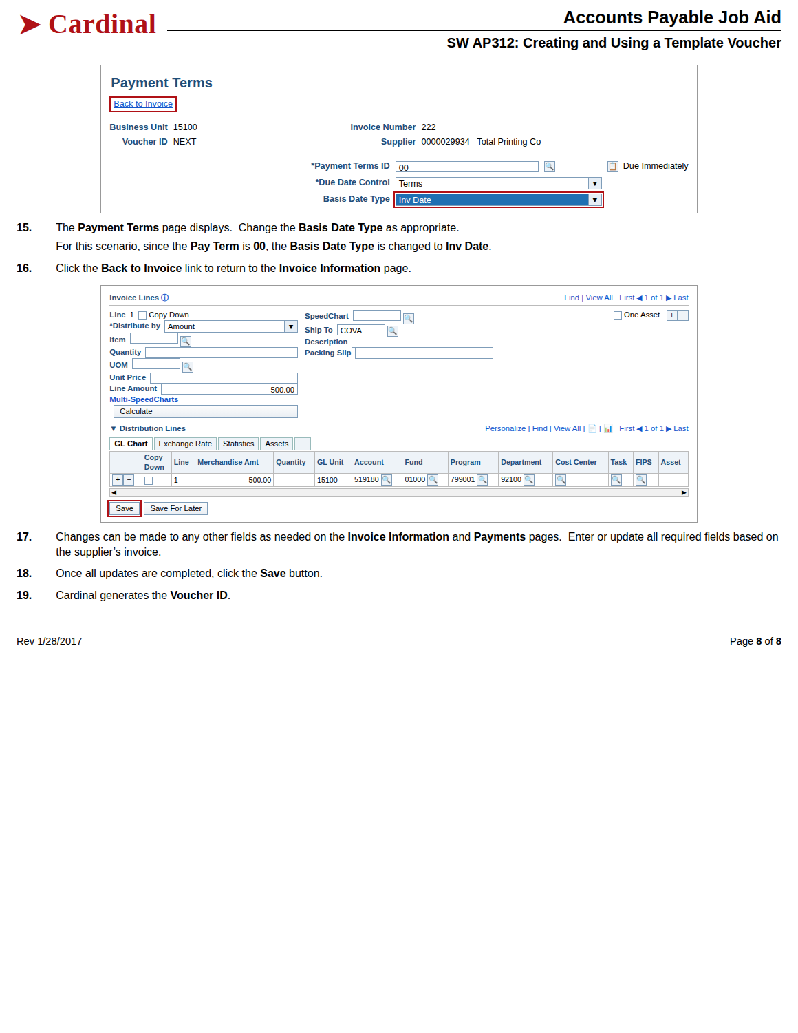➤ Cardinal
Accounts Payable Job Aid
SW AP312: Creating and Using a Template Voucher
Payment Terms
Back to Invoice
Business Unit 15100 Invoice Number 222 Voucher ID NEXT Supplier 0000029934 Total Printing Co
*Payment Terms ID 00 🔍 📋 Due Immediately *Due Date Control Terms▼ Basis Date Type Inv Date▼
15.
The Payment Terms page displays. Change the Basis Date Type as appropriate.
For this scenario, since the Pay Term is 00, the Basis Date Type is changed to Inv Date.
16.
Click the Back to Invoice link to return to the Invoice Information page.
Invoice Lines ⓘ Find | View All First ◀ 1 of 1 ▶ Last
Line 1 Copy Down
*Distribute by Amount▼
Item 🔍
Quantity
UOM 🔍
Unit Price
Line Amount 500.00
Multi-SpeedCharts
Calculate
SpeedChart 🔍
Ship To COVA 🔍
Description
Packing Slip
One Asset +−
▼ Distribution Lines Personalize | Find | View All | 📄 | 📊 First ◀ 1 of 1 ▶ Last
GL Chart Exchange Rate Statistics Assets ☰
| | Copy Down | Line | Merchandise Amt | Quantity | GL Unit | Account | Fund | Program | Department | Cost Center | Task | FIPS | Asset |
| --- | --- | --- | --- | --- | --- | --- | --- | --- | --- | --- | --- | --- | --- |
| + − | | 1 | 500.00 | | 15100 | 519180 🔍 | 01000 🔍 | 799001 🔍 | 92100 🔍 | 🔍 | 🔍 | 🔍 | |
◀▶
Save Save For Later
17.
Changes can be made to any other fields as needed on the Invoice Information and Payments pages. Enter or update all required fields based on the supplier’s invoice.
18.
Once all updates are completed, click the Save button.
19.
Cardinal generates the Voucher ID.
Rev 1/28/2017 Page 8 of 8